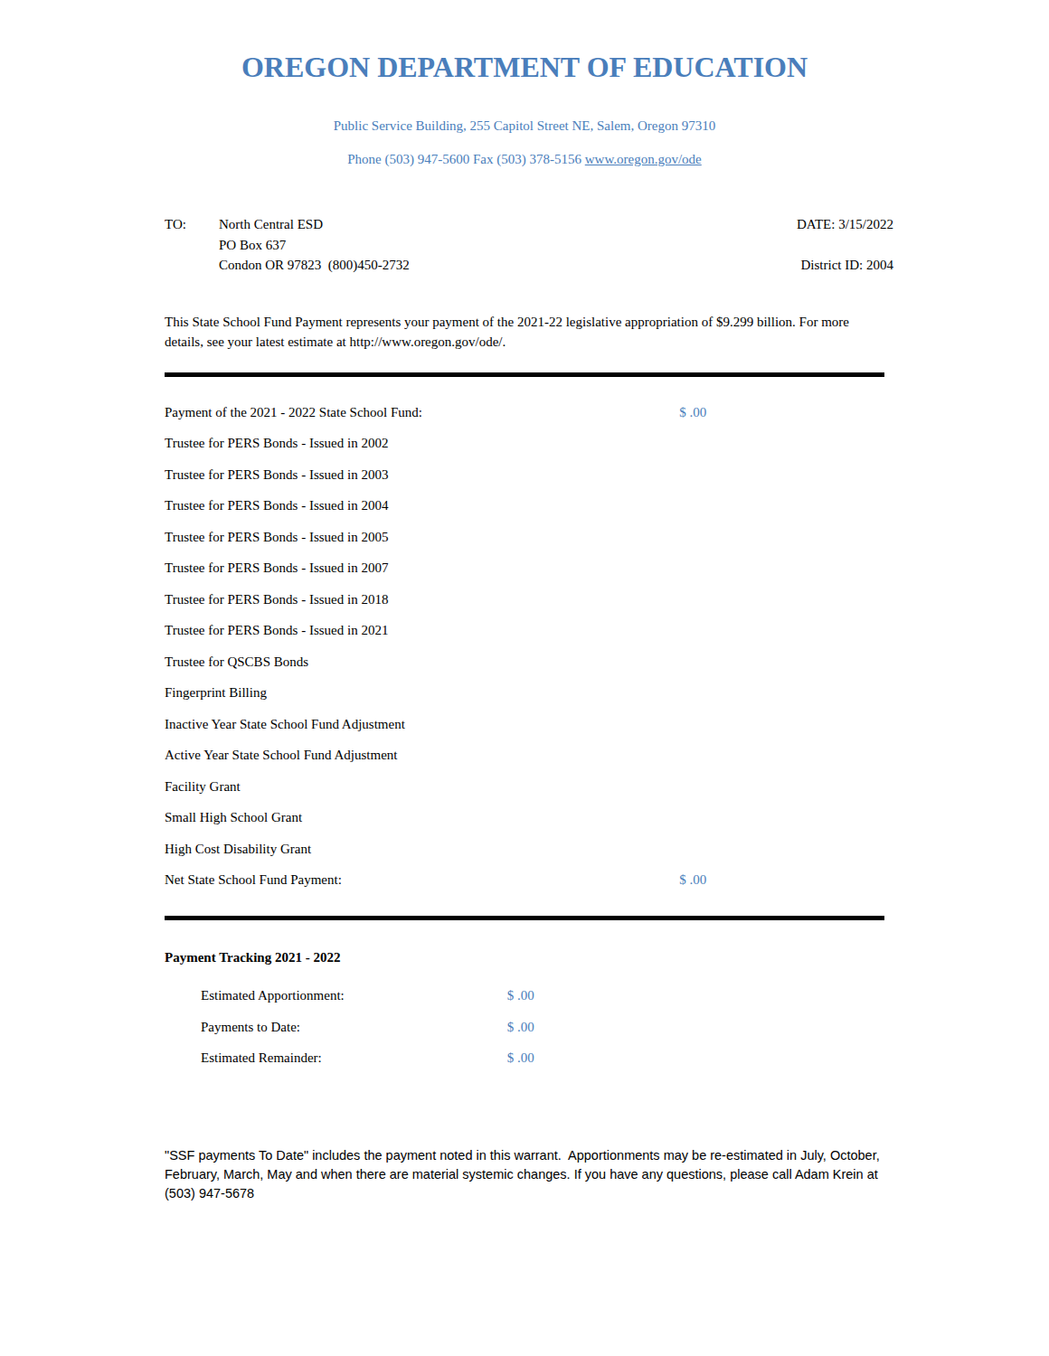OREGON DEPARTMENT OF EDUCATION
Public Service Building, 255 Capitol Street NE, Salem, Oregon 97310
Phone (503) 947-5600 Fax (503) 378-5156 www.oregon.gov/ode
| TO: | North Central ESD | DATE: 3/15/2022 |
| | PO Box 637 | |
| | Condon OR 97823 (800)450-2732 | District ID: 2004 |
This State School Fund Payment represents your payment of the 2021-22 legislative appropriation of $9.299 billion. For more details, see your latest estimate at http://www.oregon.gov/ode/.
| Payment of the 2021 - 2022 State School Fund: | $ .00 |
| Trustee for PERS Bonds - Issued in 2002 | |
| Trustee for PERS Bonds - Issued in 2003 | |
| Trustee for PERS Bonds - Issued in 2004 | |
| Trustee for PERS Bonds - Issued in 2005 | |
| Trustee for PERS Bonds - Issued in 2007 | |
| Trustee for PERS Bonds - Issued in 2018 | |
| Trustee for PERS Bonds - Issued in 2021 | |
| Trustee for QSCBS Bonds | |
| Fingerprint Billing | |
| Inactive Year State School Fund Adjustment | |
| Active Year State School Fund Adjustment | |
| Facility Grant | |
| Small High School Grant | |
| High Cost Disability Grant | |
| Net State School Fund Payment: | $ .00 |
Payment Tracking 2021 - 2022
| Estimated Apportionment: | $ .00 |
| Payments to Date: | $ .00 |
| Estimated Remainder: | $ .00 |
"SSF payments To Date" includes the payment noted in this warrant. Apportionments may be re-estimated in July, October, February, March, May and when there are material systemic changes. If you have any questions, please call Adam Krein at (503) 947-5678